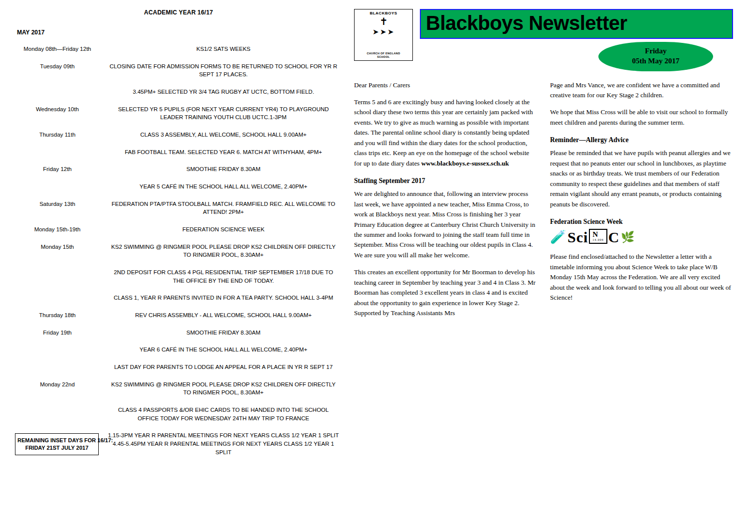ACADEMIC YEAR 16/17
MAY 2017
| Monday 08th—Friday 12th | KS1/2 SATS WEEKS |
| Tuesday 09th | CLOSING DATE FOR ADMISSION FORMS TO BE RETURNED TO SCHOOL FOR YR R SEPT 17 PLACES. |
| | 3.45PM+ SELECTED YR 3/4 TAG RUGBY AT UCTC, BOTTOM FIELD. |
| Wednesday 10th | SELECTED YR 5 PUPILS (FOR NEXT YEAR CURRENT YR4) TO PLAYGROUND LEADER TRAINING YOUTH CLUB UCTC.1-3PM |
| Thursday 11th | CLASS 3 ASSEMBLY, ALL WELCOME, SCHOOL HALL 9.00AM+ |
| | FAB FOOTBALL TEAM. SELECTED YEAR 6. MATCH AT WITHYHAM, 4PM+ |
| Friday 12th | SMOOTHIE FRIDAY 8.30AM |
| | YEAR 5 CAFÉ IN THE SCHOOL HALL ALL WELCOME, 2.40PM+ |
| Saturday 13th | FEDERATION PTA/PTFA STOOLBALL MATCH. FRAMFIELD REC. ALL WELCOME TO ATTEND! 2PM+ |
| Monday 15th-19th | FEDERATION SCIENCE WEEK |
| Monday 15th | KS2 SWIMMING @ RINGMER POOL PLEASE DROP KS2 CHILDREN OFF DIRECTLY TO RINGMER POOL, 8.30AM+ |
| | 2ND DEPOSIT FOR CLASS 4 PGL RESIDENTIAL TRIP SEPTEMBER 17/18 DUE TO THE OFFICE BY THE END OF TODAY. |
| | CLASS 1, YEAR R PARENTS INVITED IN FOR A TEA PARTY. SCHOOL HALL 3-4PM |
| Thursday 18th | REV CHRIS ASSEMBLY - ALL WELCOME, SCHOOL HALL 9.00AM+ |
| Friday 19th | SMOOTHIE FRIDAY 8.30AM |
| | YEAR 6 CAFÉ IN THE SCHOOL HALL ALL WELCOME, 2.40PM+ |
| | LAST DAY FOR PARENTS TO LODGE AN APPEAL FOR A PLACE IN YR R SEPT 17 |
| Monday 22nd | KS2 SWIMMING @ RINGMER POOL PLEASE DROP KS2 CHILDREN OFF DIRECTLY TO RINGMER POOL, 8.30AM+ |
| | CLASS 4 PASSPORTS &/OR EHIC CARDS TO BE HANDED INTO THE SCHOOL OFFICE TODAY FOR WEDNESDAY 24TH MAY TRIP TO FRANCE |
| REMAINING INSET DAYS FOR 16/17: FRIDAY 21ST JULY 2017 | 1.15-3PM YEAR R PARENTAL MEETINGS FOR NEXT YEARS CLASS 1/2 YEAR 1 SPLIT 4.45-5.45PM YEAR R PARENTAL MEETINGS FOR NEXT YEARS CLASS 1/2 YEAR 1 SPLIT |
BLACKBOYS
✝
➤➤➤
CHURCH OF ENGLAND
SCHOOL
Blackboys Newsletter
Friday
05th May 2017
Dear Parents / Carers
Terms 5 and 6 are excitingly busy and having looked closely at the school diary these two terms this year are certainly jam packed with events. We try to give as much warning as possible with important dates. The parental online school diary is constantly being updated and you will find within the diary dates for the school production, class trips etc. Keep an eye on the homepage of the school website for up to date diary dates www.blackboys.e-sussex.sch.uk
Staffing September 2017
We are delighted to announce that, following an interview process last week, we have appointed a new teacher, Miss Emma Cross, to work at Blackboys next year. Miss Cross is finishing her 3 year Primary Education degree at Canterbury Christ Church University in the summer and looks forward to joining the staff team full time in September. Miss Cross will be teaching our oldest pupils in Class 4. We are sure you will all make her welcome.
This creates an excellent opportunity for Mr Boorman to develop his teaching career in September by teaching year 3 and 4 in Class 3. Mr Boorman has completed 3 excellent years in class 4 and is excited about the opportunity to gain experience in lower Key Stage 2. Supported by Teaching Assistants Mrs
Page and Mrs Vance, we are confident we have a committed and creative team for our Key Stage 2 children.
We hope that Miss Cross will be able to visit our school to formally meet children and parents during the summer term.
Reminder—Allergy Advice
Please be reminded that we have pupils with peanut allergies and we request that no peanuts enter our school in lunchboxes, as playtime snacks or as birthday treats. We trust members of our Federation community to respect these guidelines and that members of staff remain vigilant should any errant peanuts, or products containing peanuts be discovered.
Federation Science Week
🧪 Sci N14.006 C 🌿
Please find enclosed/attached to the Newsletter a letter with a timetable informing you about Science Week to take place W/B Monday 15th May across the Federation. We are all very excited about the week and look forward to telling you all about our week of Science!